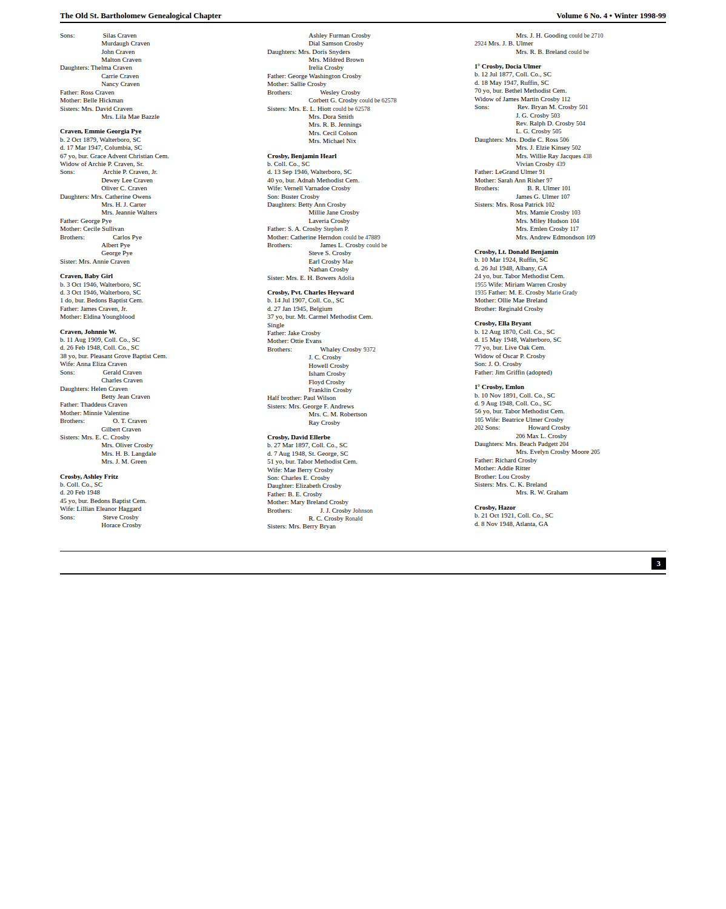The Old St. Bartholomew Genealogical Chapter Volume 6 No. 4 • Winter 1998-99
Sons: Silas Craven
Murdaugh Craven
John Craven
Malton Craven
Daughters: Thelma Craven
Carrie Craven
Nancy Craven
Father: Ross Craven
Mother: Belle Hickman
Sisters: Mrs. David Craven
Mrs. Lila Mae Bazzle
Craven, Emmie Georgia Pye
b. 2 Oct 1879, Walterboro, SC
d. 17 Mar 1947, Columbia, SC
67 yo, bur. Grace Advent Christian Cem.
Widow of Archie P. Craven, Sr.
Sons: Archie P. Craven, Jr.
Dewey Lee Craven
Oliver C. Craven
Daughters: Mrs. Catherine Owens
Mrs. H. J. Carter
Mrs. Jeannie Walters
Father: George Pye
Mother: Cecile Sullivan
Brothers: Carlos Pye
Albert Pye
George Pye
Sister: Mrs. Annie Craven
Craven, Baby Girl
b. 3 Oct 1946, Walterboro, SC
d. 3 Oct 1946, Walterboro, SC
1 do, bur. Bedons Baptist Cem.
Father: James Craven, Jr.
Mother: Eldina Youngblood
Craven, Johnnie W.
b. 11 Aug 1909, Coll. Co., SC
d. 26 Feb 1948, Coll. Co., SC
38 yo, bur. Pleasant Grove Baptist Cem.
Wife: Anna Eliza Craven
Sons: Gerald Craven
Charles Craven
Daughters: Helen Craven
Betty Jean Craven
Father: Thaddeus Craven
Mother: Minnie Valentine
Brothers: O. T. Craven
Gilbert Craven
Sisters: Mrs. E. C. Crosby
Mrs. Oliver Crosby
Mrs. H. B. Langdale
Mrs. J. M. Green
Crosby, Ashley Fritz
b. Coll. Co., SC
d. 20 Feb 1948
45 yo, bur. Bedons Baptist Cem.
Wife: Lillian Eleanor Haggard
Sons: Steve Crosby
Horace Crosby
Ashley Furman Crosby
Dial Samson Crosby
Daughters: Mrs. Doris Snyders
Mrs. Mildred Brown
Irelia Crosby
Father: George Washington Crosby
Mother: Sallie Crosby
Brothers: Wesley Crosby
Corbett G. Crosby could be 62578
Sisters: Mrs. E. L. Hiott could be 62578
Mrs. Dora Smith
Mrs. R. B. Jennings
Mrs. Cecil Colson
Mrs. Michael Nix
Crosby, Benjamin Hearl
b. Coll. Co., SC
d. 13 Sep 1946, Walterboro, SC
40 yo, bur. Adnah Methodist Cem.
Wife: Vernell Varnadoe Crosby
Son: Buster Crosby
Daughters: Betty Ann Crosby
Millie Jane Crosby
Laveria Crosby
Father: S. A. Crosby Stephen P.
Mother: Catherine Herndon could be 47889
Brothers: James L. Crosby could be
Steve S. Crosby
Earl Crosby Mae
Nathan Crosby
Sister: Mrs. E. H. Bowers Adolia
Crosby, Pvt. Charles Heyward
b. 14 Jul 1907, Coll. Co., SC
d. 27 Jan 1945, Belgium
37 yo, bur. Mt. Carmel Methodist Cem.
Single
Father: Jake Crosby
Mother: Ottie Evans
Brothers: Whaley Crosby 9372
J. C. Crosby
Howell Crosby
Isham Crosby
Floyd Crosby
Franklin Crosby
Half brother: Paul Wilson
Sisters: Mrs. George F. Andrews
Mrs. C. M. Robertson
Ray Crosby
Crosby, David Ellerbe
b. 27 Mar 1897, Coll. Co., SC
d. 7 Aug 1948, St. George, SC
51 yo, bur. Tabor Methodist Cem.
Wife: Mae Berry Crosby
Son: Charles E. Crosby
Daughter: Elizabeth Crosby
Father: B. E. Crosby
Mother: Mary Breland Crosby
Brothers: J. J. Crosby Johnson
R. C. Crosby Ronald
Sisters: Mrs. Berry Bryan
Mrs. J. H. Gooding could be 2710
2924 Mrs. J. B. Ulmer
Mrs. R. B. Breland could be
1° Crosby, Docia Ulmer
b. 12 Jul 1877, Coll. Co., SC
d. 18 May 1947, Ruffin, SC
70 yo, bur. Bethel Methodist Cem.
Widow of James Martin Crosby 112
Sons: Rev. Bryan M. Crosby 501
J. G. Crosby 503
Rev. Ralph D. Crosby 504
L. G. Crosby 505
Daughters: Mrs. Dodie C. Ross 506
Mrs. J. Elzie Kinsey 502
Mrs. Willie Ray Jacques 438
Vivian Crosby 439
Father: LeGrand Ulmer 91
Mother: Sarah Ann Risher 97
Brothers: B. R. Ulmer 101
James G. Ulmer 107
Sisters: Mrs. Rosa Patrick 102
Mrs. Mamie Crosby 103
Mrs. Miley Hudson 104
Mrs. Emlen Crosby 117
Mrs. Andrew Edmondson 109
Crosby, Lt. Donald Benjamin
b. 10 Mar 1924, Ruffin, SC
d. 26 Jul 1948, Albany, GA
24 yo, bur. Tabor Methodist Cem.
1955 Wife: Miriam Warren Crosby
1935 Father: M. E. Crosby Marie Grady
Mother: Ollie Mae Breland
Brother: Reginald Crosby
Crosby, Ella Bryant
b. 12 Aug 1870, Coll. Co., SC
d. 15 May 1948, Walterboro, SC
77 yo, bur. Live Oak Cem.
Widow of Oscar P. Crosby
Son: J. O. Crosby
Father: Jim Griffin (adopted)
1° Crosby, Emlon
b. 10 Nov 1891, Coll. Co., SC
d. 9 Aug 1948, Coll. Co., SC
56 yo, bur. Tabor Methodist Cem.
105 Wife: Beatrice Ulmer Crosby
202 Sons: Howard Crosby
206 Max L. Crosby
Daughters: Mrs. Beach Padgett 204
Mrs. Evelyn Crosby Moore 205
Father: Richard Crosby
Mother: Addie Ritter
Brother: Lou Crosby
Sisters: Mrs. C. K. Breland
Mrs. R. W. Graham
Crosby, Hazor
b. 21 Oct 1921, Coll. Co., SC
d. 8 Nov 1948, Atlanta, GA
3